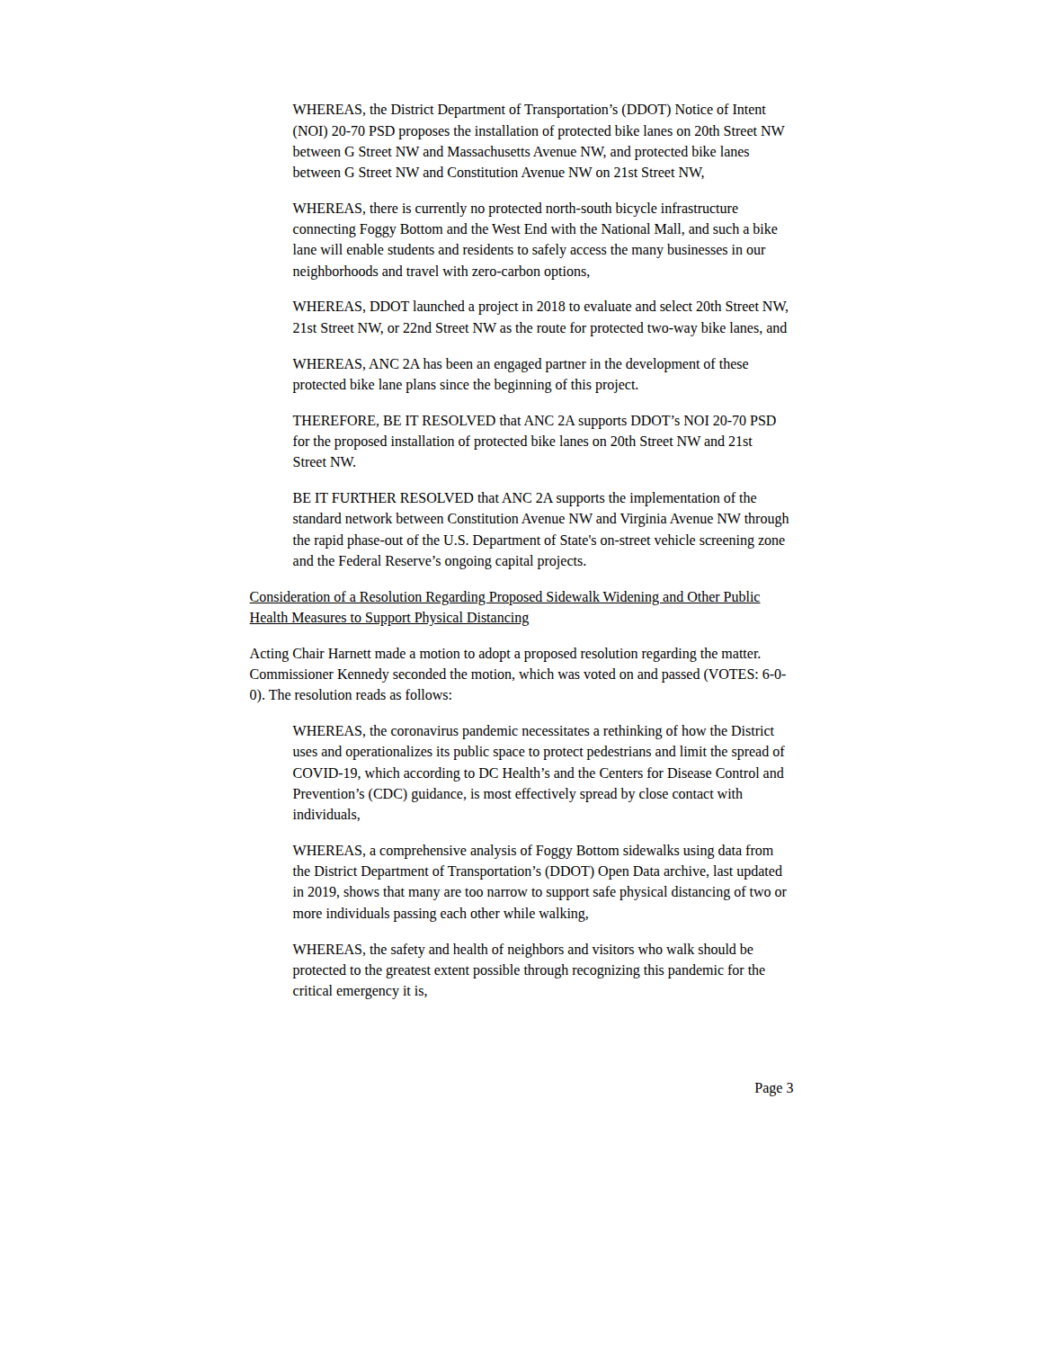WHEREAS, the District Department of Transportation’s (DDOT) Notice of Intent (NOI) 20-70 PSD proposes the installation of protected bike lanes on 20th Street NW between G Street NW and Massachusetts Avenue NW, and protected bike lanes between G Street NW and Constitution Avenue NW on 21st Street NW,
WHEREAS, there is currently no protected north-south bicycle infrastructure connecting Foggy Bottom and the West End with the National Mall, and such a bike lane will enable students and residents to safely access the many businesses in our neighborhoods and travel with zero-carbon options,
WHEREAS, DDOT launched a project in 2018 to evaluate and select 20th Street NW, 21st Street NW, or 22nd Street NW as the route for protected two-way bike lanes, and
WHEREAS, ANC 2A has been an engaged partner in the development of these protected bike lane plans since the beginning of this project.
THEREFORE, BE IT RESOLVED that ANC 2A supports DDOT’s NOI 20-70 PSD for the proposed installation of protected bike lanes on 20th Street NW and 21st Street NW.
BE IT FURTHER RESOLVED that ANC 2A supports the implementation of the standard network between Constitution Avenue NW and Virginia Avenue NW through the rapid phase-out of the U.S. Department of State's on-street vehicle screening zone and the Federal Reserve’s ongoing capital projects.
Consideration of a Resolution Regarding Proposed Sidewalk Widening and Other Public Health Measures to Support Physical Distancing
Acting Chair Harnett made a motion to adopt a proposed resolution regarding the matter. Commissioner Kennedy seconded the motion, which was voted on and passed (VOTES: 6-0-0). The resolution reads as follows:
WHEREAS, the coronavirus pandemic necessitates a rethinking of how the District uses and operationalizes its public space to protect pedestrians and limit the spread of COVID-19, which according to DC Health’s and the Centers for Disease Control and Prevention’s (CDC) guidance, is most effectively spread by close contact with individuals,
WHEREAS, a comprehensive analysis of Foggy Bottom sidewalks using data from the District Department of Transportation’s (DDOT) Open Data archive, last updated in 2019, shows that many are too narrow to support safe physical distancing of two or more individuals passing each other while walking,
WHEREAS, the safety and health of neighbors and visitors who walk should be protected to the greatest extent possible through recognizing this pandemic for the critical emergency it is,
Page 3